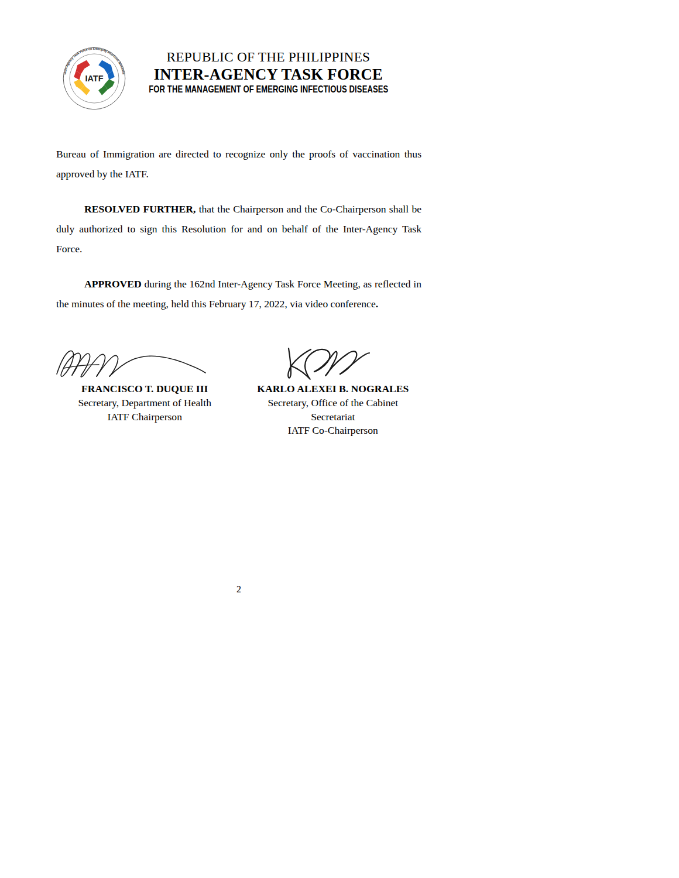Inter-Agency Task Force on Emerging Infectious Diseases IATF
REPUBLIC OF THE PHILIPPINES
INTER-AGENCY TASK FORCE
FOR THE MANAGEMENT OF EMERGING INFECTIOUS DISEASES
Bureau of Immigration are directed to recognize only the proofs of vaccination thus approved by the IATF.
RESOLVED FURTHER, that the Chairperson and the Co-Chairperson shall be duly authorized to sign this Resolution for and on behalf of the Inter-Agency Task Force.
APPROVED during the 162nd Inter-Agency Task Force Meeting, as reflected in the minutes of the meeting, held this February 17, 2022, via video conference.
FRANCISCO T. DUQUE III
Secretary, Department of Health
IATF Chairperson
KARLO ALEXEI B. NOGRALES
Secretary, Office of the Cabinet Secretariat
IATF Co-Chairperson
2